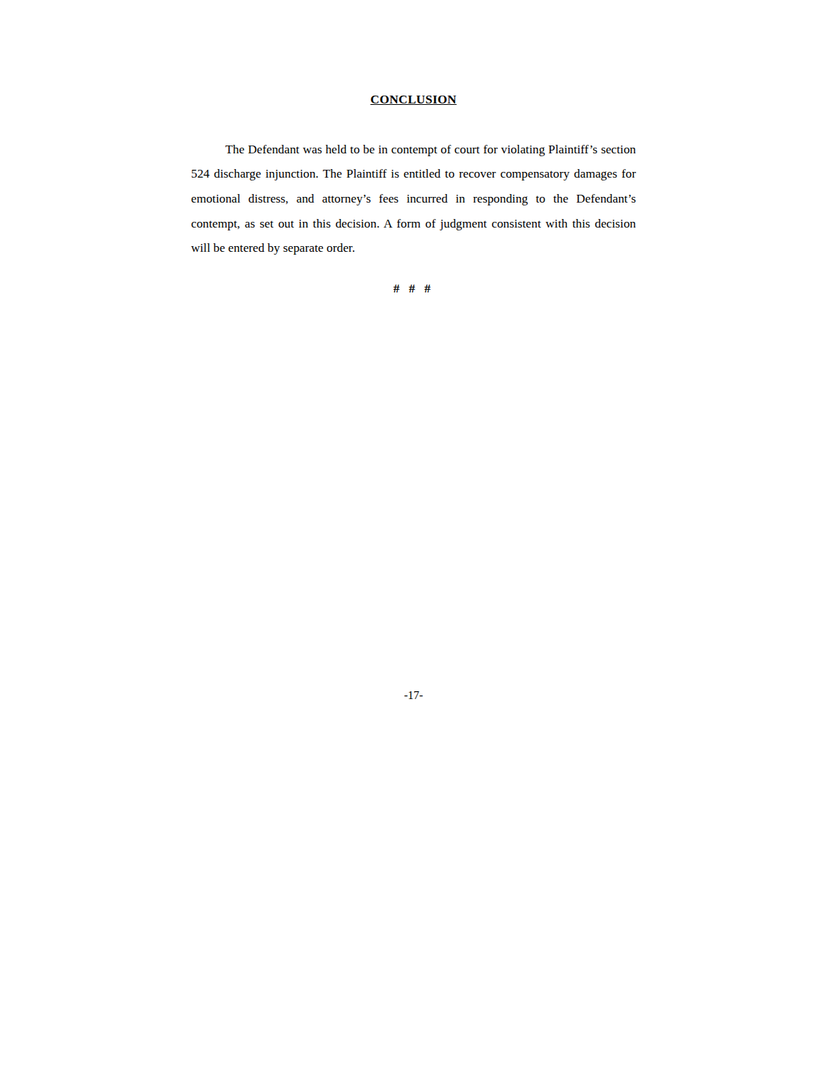CONCLUSION
The Defendant was held to be in contempt of court for violating Plaintiff’s section 524 discharge injunction. The Plaintiff is entitled to recover compensatory damages for emotional distress, and attorney’s fees incurred in responding to the Defendant’s contempt, as set out in this decision. A form of judgment consistent with this decision will be entered by separate order.
# # #
-17-